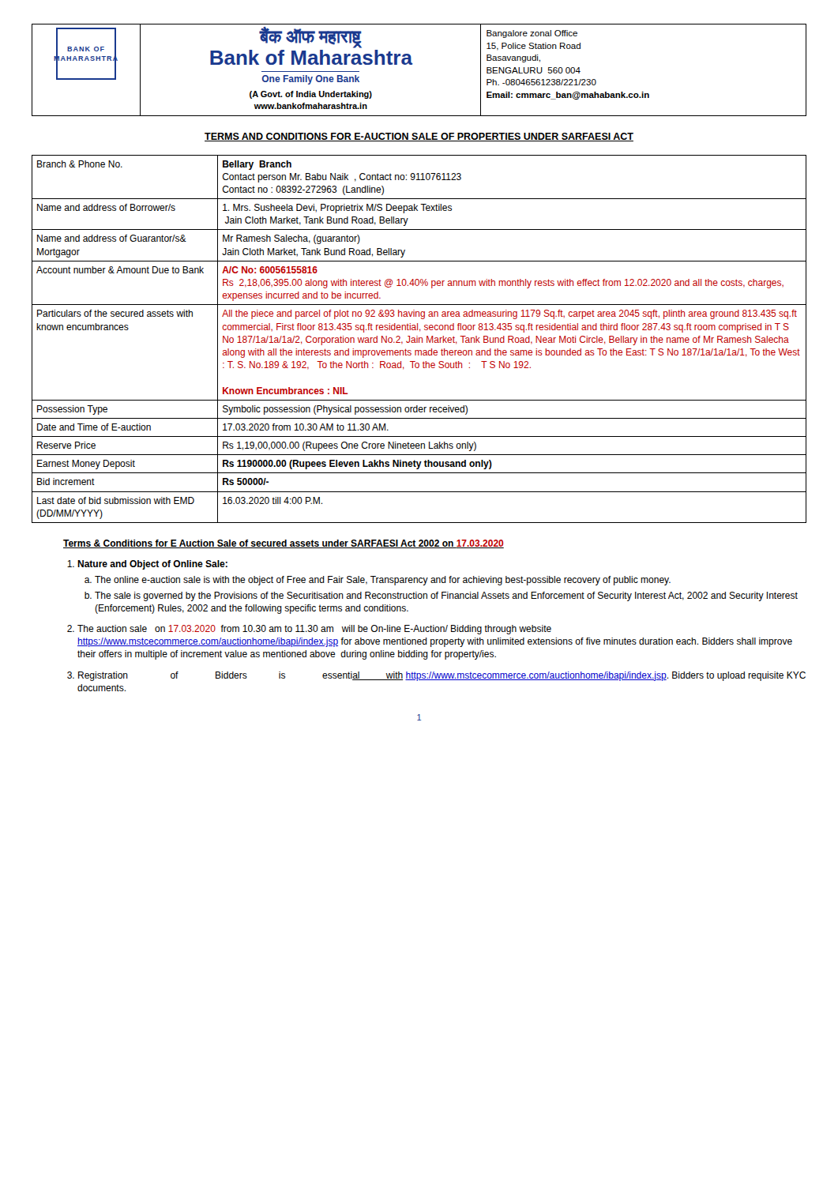| BANK OF MAHARASHTRA | बैंक ऑफ महाराष्ट्र Bank of Maharashtra One Family One Bank (A Govt. of India Undertaking) www.bankofmaharashtra.in | Bangalore zonal Office 15, Police Station Road Basavangudi, BENGALURU 560 004 Ph. -08046561238/221/230 Email: cmmarc_ban@mahabank.co.in |
TERMS AND CONDITIONS FOR E-AUCTION SALE OF PROPERTIES UNDER SARFAESI ACT
| Branch & Phone No. | Bellary Branch Contact person Mr. Babu Naik , Contact no: 9110761123 Contact no : 08392-272963 (Landline) |
| Name and address of Borrower/s | 1. Mrs. Susheela Devi, Proprietrix M/S Deepak Textiles Jain Cloth Market, Tank Bund Road, Bellary |
| Name and address of Guarantor/s& Mortgagor | Mr Ramesh Salecha, (guarantor) Jain Cloth Market, Tank Bund Road, Bellary |
| Account number & Amount Due to Bank | A/C No: 60056155816 Rs 2,18,06,395.00 along with interest @ 10.40% per annum with monthly rests with effect from 12.02.2020 and all the costs, charges, expenses incurred and to be incurred. |
| Particulars of the secured assets with known encumbrances | All the piece and parcel of plot no 92 &93 having an area admeasuring 1179 Sq.ft, carpet area 2045 sqft, plinth area ground 813.435 sq.ft commercial, First floor 813.435 sq.ft residential, second floor 813.435 sq.ft residential and third floor 287.43 sq.ft room comprised in T S No 187/1a/1a/1a/2, Corporation ward No.2, Jain Market, Tank Bund Road, Near Moti Circle, Bellary in the name of Mr Ramesh Salecha along with all the interests and improvements made thereon and the same is bounded as To the East: T S No 187/1a/1a/1a/1, To the West : T. S. No.189 & 192, To the North : Road, To the South : T S No 192. Known Encumbrances : NIL |
| Possession Type | Symbolic possession (Physical possession order received) |
| Date and Time of E-auction | 17.03.2020 from 10.30 AM to 11.30 AM. |
| Reserve Price | Rs 1,19,00,000.00 (Rupees One Crore Nineteen Lakhs only) |
| Earnest Money Deposit | Rs 1190000.00 (Rupees Eleven Lakhs Ninety thousand only) |
| Bid increment | Rs 50000/- |
| Last date of bid submission with EMD (DD/MM/YYYY) | 16.03.2020 till 4:00 P.M. |
Terms & Conditions for E Auction Sale of secured assets under SARFAESI Act 2002 on 17.03.2020
Nature and Object of Online Sale:
The online e-auction sale is with the object of Free and Fair Sale, Transparency and for achieving best-possible recovery of public money.
The sale is governed by the Provisions of the Securitisation and Reconstruction of Financial Assets and Enforcement of Security Interest Act, 2002 and Security Interest (Enforcement) Rules, 2002 and the following specific terms and conditions.
The auction sale on 17.03.2020 from 10.30 am to 11.30 am will be On-line E-Auction/ Bidding through website https://www.mstcecommerce.com/auctionhome/ibapi/index.jsp for above mentioned property with unlimited extensions of five minutes duration each. Bidders shall improve their offers in multiple of increment value as mentioned above during online bidding for property/ies.
Registration of Bidders is essential with https://www.mstcecommerce.com/auctionhome/ibapi/index.jsp. Bidders to upload requisite KYC documents.
1